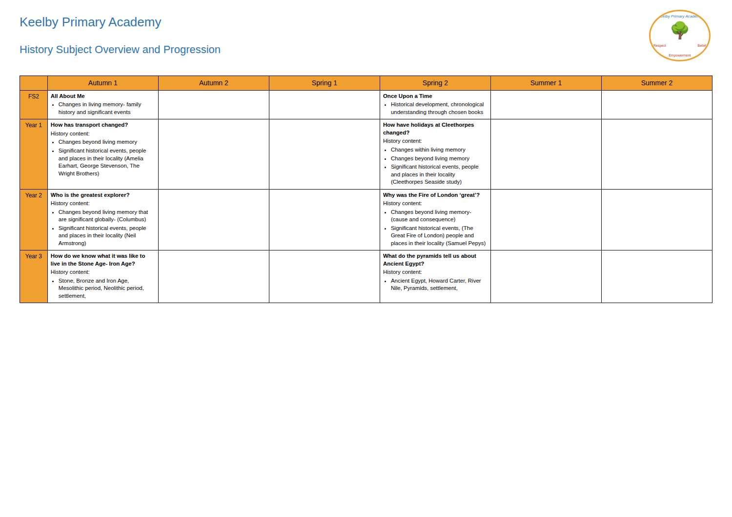Keelby Primary Academy
History Subject Overview and Progression
Keelby Primary Academy
🌳
Respect
Belief
Empowerment
| | Autumn 1 | Autumn 2 | Spring 1 | Spring 2 | Summer 1 | Summer 2 |
| --- | --- | --- | --- | --- | --- | --- |
| FS2 | All About Me Changes in living memory- family history and significant events | | | Once Upon a Time Historical development, chronological understanding through chosen books | | |
| Year 1 | How has transport changed? History content: Changes beyond living memory Significant historical events, people and places in their locality (Amelia Earhart, George Stevenson, The Wright Brothers) | | | How have holidays at Cleethorpes changed? History content: Changes within living memory Changes beyond living memory Significant historical events, people and places in their locality (Cleethorpes Seaside study) | | |
| Year 2 | Who is the greatest explorer? History content: Changes beyond living memory that are significant globally- (Columbus) Significant historical events, people and places in their locality (Neil Armstrong) | | | Why was the Fire of London ‘great’? History content: Changes beyond living memory- (cause and consequence) Significant historical events, (The Great Fire of London) people and places in their locality (Samuel Pepys) | | |
| Year 3 | How do we know what it was like to live in the Stone Age- Iron Age? History content: Stone, Bronze and Iron Age, Mesolithic period, Neolithic period, settlement, | | | What do the pyramids tell us about Ancient Egypt? History content: Ancient Egypt, Howard Carter, River Nile, Pyramids, settlement, | | |